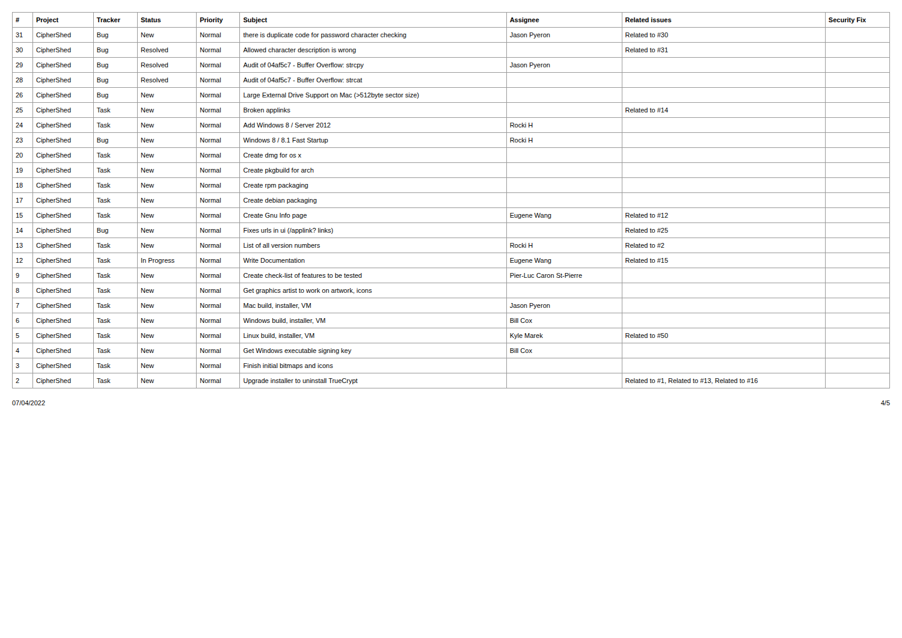| # | Project | Tracker | Status | Priority | Subject | Assignee | Related issues | Security Fix |
| --- | --- | --- | --- | --- | --- | --- | --- | --- |
| 31 | CipherShed | Bug | New | Normal | there is duplicate code for password character checking | Jason Pyeron | Related to #30 | |
| 30 | CipherShed | Bug | Resolved | Normal | Allowed character description is wrong | | Related to #31 | |
| 29 | CipherShed | Bug | Resolved | Normal | Audit of 04af5c7 - Buffer Overflow: strcpy | Jason Pyeron | | |
| 28 | CipherShed | Bug | Resolved | Normal | Audit of 04af5c7 - Buffer Overflow: strcat | | | |
| 26 | CipherShed | Bug | New | Normal | Large External Drive Support on Mac (>512byte sector size) | | | |
| 25 | CipherShed | Task | New | Normal | Broken applinks | | Related to #14 | |
| 24 | CipherShed | Task | New | Normal | Add Windows 8 / Server 2012 | Rocki H | | |
| 23 | CipherShed | Bug | New | Normal | Windows 8 / 8.1 Fast Startup | Rocki H | | |
| 20 | CipherShed | Task | New | Normal | Create dmg for os x | | | |
| 19 | CipherShed | Task | New | Normal | Create pkgbuild for arch | | | |
| 18 | CipherShed | Task | New | Normal | Create rpm packaging | | | |
| 17 | CipherShed | Task | New | Normal | Create debian packaging | | | |
| 15 | CipherShed | Task | New | Normal | Create Gnu Info page | Eugene Wang | Related to #12 | |
| 14 | CipherShed | Bug | New | Normal | Fixes urls in ui (/applink? links) | | Related to #25 | |
| 13 | CipherShed | Task | New | Normal | List of all version numbers | Rocki H | Related to #2 | |
| 12 | CipherShed | Task | In Progress | Normal | Write Documentation | Eugene Wang | Related to #15 | |
| 9 | CipherShed | Task | New | Normal | Create check-list of features to be tested | Pier-Luc Caron St-Pierre | | |
| 8 | CipherShed | Task | New | Normal | Get graphics artist to work on artwork, icons | | | |
| 7 | CipherShed | Task | New | Normal | Mac build, installer, VM | Jason Pyeron | | |
| 6 | CipherShed | Task | New | Normal | Windows build, installer, VM | Bill Cox | | |
| 5 | CipherShed | Task | New | Normal | Linux build, installer, VM | Kyle Marek | Related to #50 | |
| 4 | CipherShed | Task | New | Normal | Get Windows executable signing key | Bill Cox | | |
| 3 | CipherShed | Task | New | Normal | Finish initial bitmaps and icons | | | |
| 2 | CipherShed | Task | New | Normal | Upgrade installer to uninstall TrueCrypt | | Related to #1, Related to #13, Related to #16 | |
07/04/2022 4/5